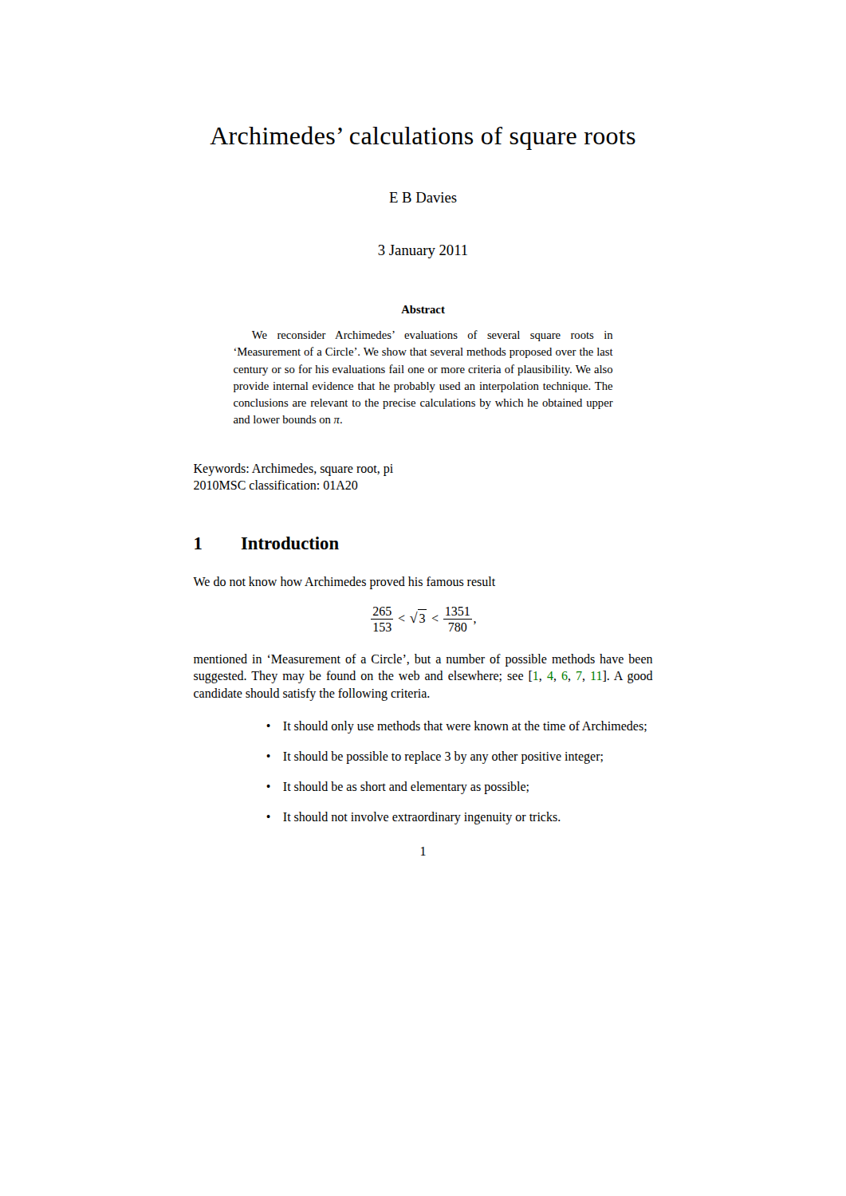Archimedes’ calculations of square roots
E B Davies
3 January 2011
Abstract
We reconsider Archimedes’ evaluations of several square roots in ‘Measurement of a Circle’. We show that several methods proposed over the last century or so for his evaluations fail one or more criteria of plausibility. We also provide internal evidence that he probably used an interpolation technique. The conclusions are relevant to the precise calculations by which he obtained upper and lower bounds on π.
Keywords: Archimedes, square root, pi
2010MSC classification: 01A20
1 Introduction
We do not know how Archimedes proved his famous result
265153 < 3 < 1351780,
mentioned in ‘Measurement of a Circle’, but a number of possible methods have been suggested. They may be found on the web and elsewhere; see [1, 4, 6, 7, 11]. A good candidate should satisfy the following criteria.
It should only use methods that were known at the time of Archimedes;
It should be possible to replace 3 by any other positive integer;
It should be as short and elementary as possible;
It should not involve extraordinary ingenuity or tricks.
1